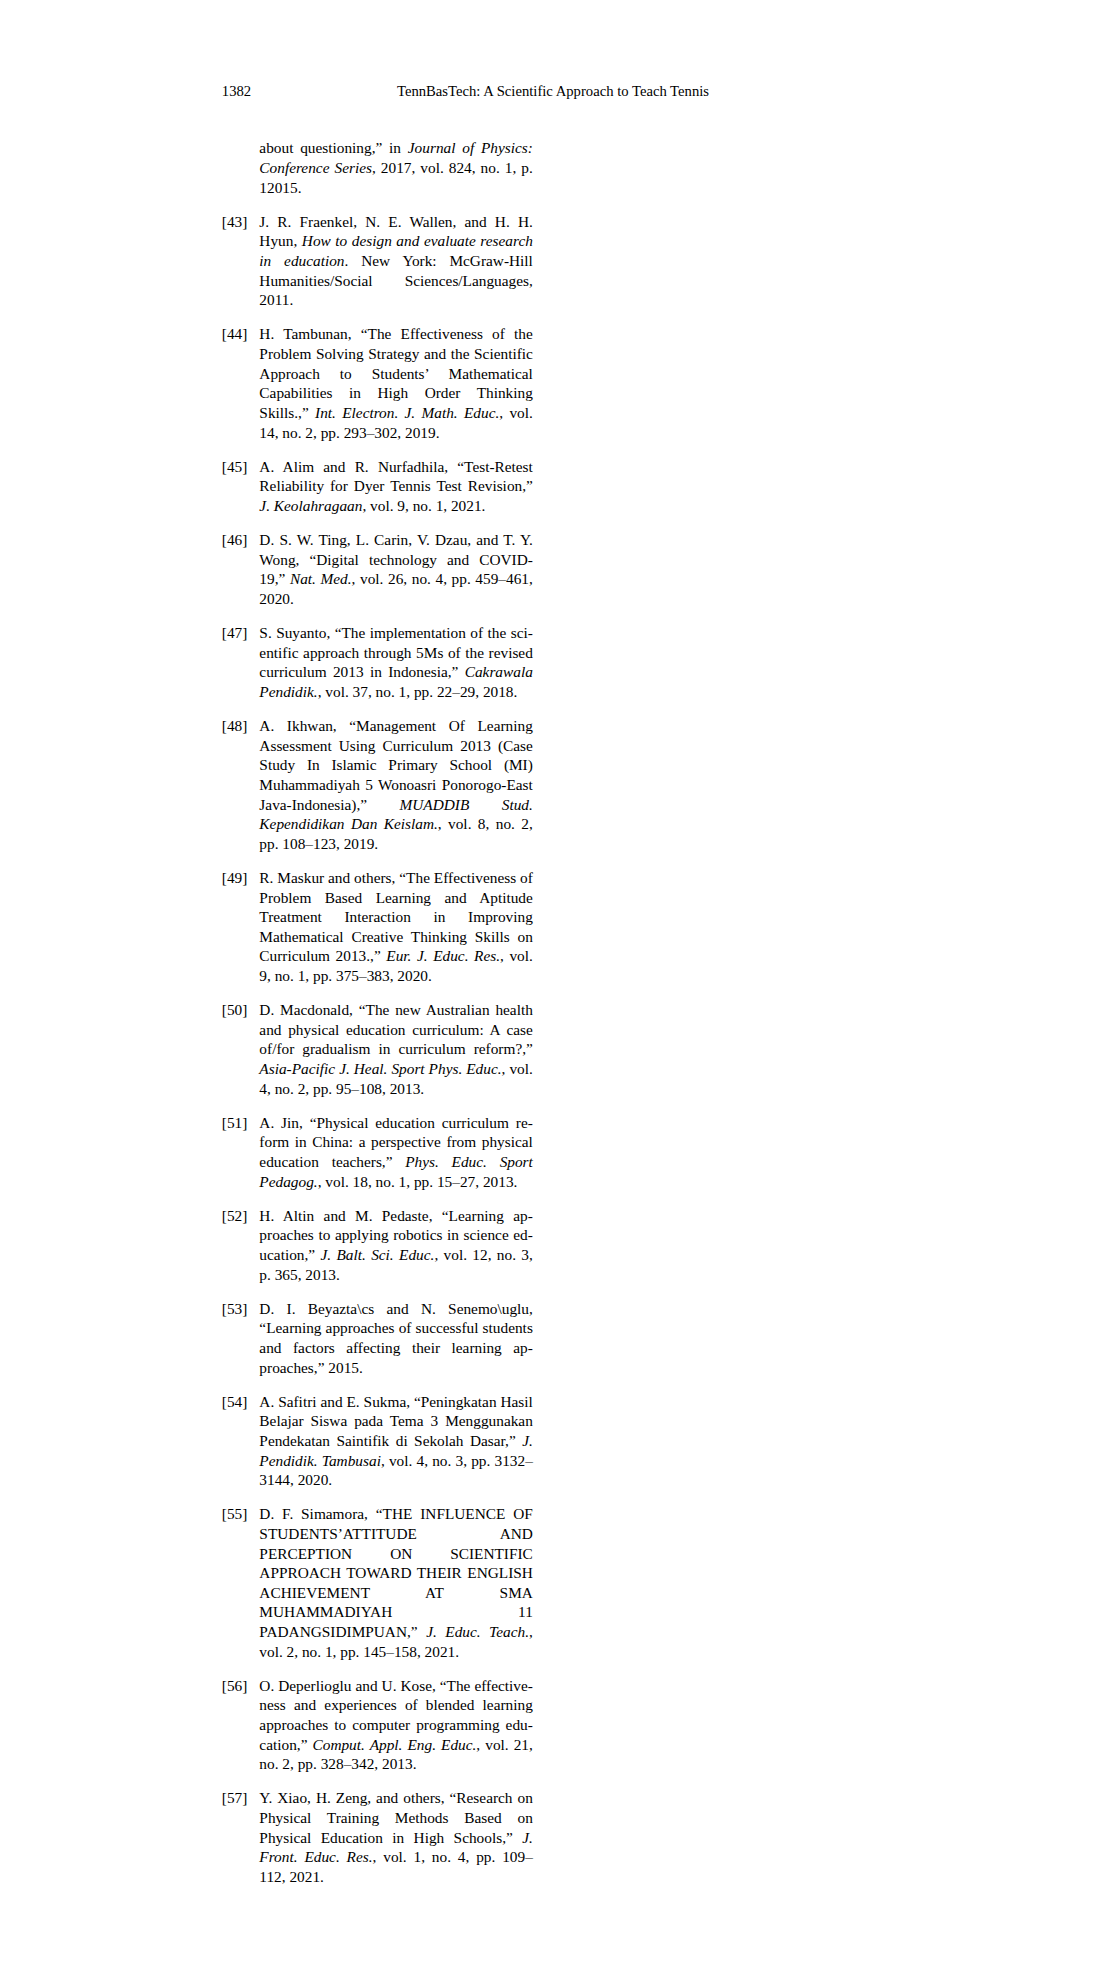1382 TennBasTech: A Scientific Approach to Teach Tennis
about questioning,” in Journal of Physics: Conference Series, 2017, vol. 824, no. 1, p. 12015.
[43] J. R. Fraenkel, N. E. Wallen, and H. H. Hyun, How to design and evaluate research in education. New York: McGraw-Hill Humanities/Social Sciences/Languages, 2011.
[44] H. Tambunan, “The Effectiveness of the Problem Solving Strategy and the Scientific Approach to Students’ Mathematical Capabilities in High Order Thinking Skills.,” Int. Electron. J. Math. Educ., vol. 14, no. 2, pp. 293–302, 2019.
[45] A. Alim and R. Nurfadhila, “Test-Retest Reliability for Dyer Tennis Test Revision,” J. Keolahragaan, vol. 9, no. 1, 2021.
[46] D. S. W. Ting, L. Carin, V. Dzau, and T. Y. Wong, “Digital technology and COVID-19,” Nat. Med., vol. 26, no. 4, pp. 459–461, 2020.
[47] S. Suyanto, “The implementation of the scientific approach through 5Ms of the revised curriculum 2013 in Indonesia,” Cakrawala Pendidik., vol. 37, no. 1, pp. 22–29, 2018.
[48] A. Ikhwan, “Management Of Learning Assessment Using Curriculum 2013 (Case Study In Islamic Primary School (MI) Muhammadiyah 5 Wonoasri Ponorogo-East Java-Indonesia),” MUADDIB Stud. Kependidikan Dan Keislam., vol. 8, no. 2, pp. 108–123, 2019.
[49] R. Maskur and others, “The Effectiveness of Problem Based Learning and Aptitude Treatment Interaction in Improving Mathematical Creative Thinking Skills on Curriculum 2013.,” Eur. J. Educ. Res., vol. 9, no. 1, pp. 375–383, 2020.
[50] D. Macdonald, “The new Australian health and physical education curriculum: A case of/for gradualism in curriculum reform?,” Asia-Pacific J. Heal. Sport Phys. Educ., vol. 4, no. 2, pp. 95–108, 2013.
[51] A. Jin, “Physical education curriculum reform in China: a perspective from physical education teachers,” Phys. Educ. Sport Pedagog., vol. 18, no. 1, pp. 15–27, 2013.
[52] H. Altin and M. Pedaste, “Learning approaches to applying robotics in science education,” J. Balt. Sci. Educ., vol. 12, no. 3, p. 365, 2013.
[53] D. I. Beyazta\cs and N. Senemo\uglu, “Learning approaches of successful students and factors affecting their learning approaches,” 2015.
[54] A. Safitri and E. Sukma, “Peningkatan Hasil Belajar Siswa pada Tema 3 Menggunakan Pendekatan Saintifik di Sekolah Dasar,” J. Pendidik. Tambusai, vol. 4, no. 3, pp. 3132–3144, 2020.
[55] D. F. Simamora, “THE INFLUENCE OF STUDENTS’ATTITUDE AND PERCEPTION ON SCIENTIFIC APPROACH TOWARD THEIR ENGLISH ACHIEVEMENT AT SMA MUHAMMADIYAH 11 PADANGSIDIMPUAN,” J. Educ. Teach., vol. 2, no. 1, pp. 145–158, 2021.
[56] O. Deperlioglu and U. Kose, “The effectiveness and experiences of blended learning approaches to computer programming education,” Comput. Appl. Eng. Educ., vol. 21, no. 2, pp. 328–342, 2013.
[57] Y. Xiao, H. Zeng, and others, “Research on Physical Training Methods Based on Physical Education in High Schools,” J. Front. Educ. Res., vol. 1, no. 4, pp. 109–112, 2021.